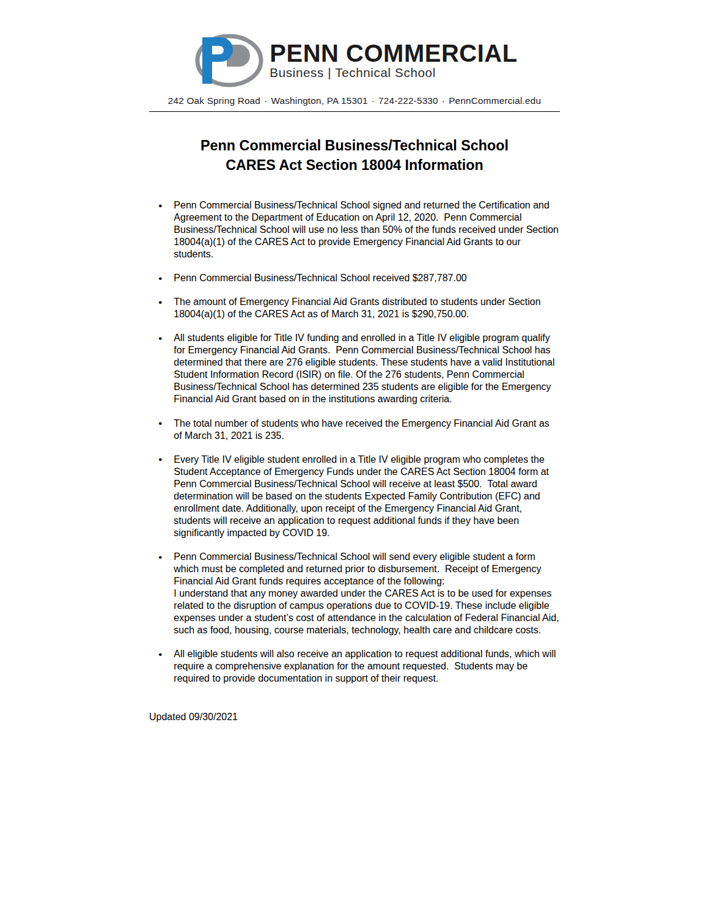PENN COMMERCIAL
Business | Technical School
242 Oak Spring Road·Washington, PA 15301·724-222-5330·PennCommercial.edu
Penn Commercial Business/Technical School
CARES Act Section 18004 Information
Penn Commercial Business/Technical School signed and returned the Certification and Agreement to the Department of Education on April 12, 2020. Penn Commercial Business/Technical School will use no less than 50% of the funds received under Section 18004(a)(1) of the CARES Act to provide Emergency Financial Aid Grants to our students.
Penn Commercial Business/Technical School received $287,787.00
The amount of Emergency Financial Aid Grants distributed to students under Section 18004(a)(1) of the CARES Act as of March 31, 2021 is $290,750.00.
All students eligible for Title IV funding and enrolled in a Title IV eligible program qualify for Emergency Financial Aid Grants. Penn Commercial Business/Technical School has determined that there are 276 eligible students. These students have a valid Institutional Student Information Record (ISIR) on file. Of the 276 students, Penn Commercial Business/Technical School has determined 235 students are eligible for the Emergency Financial Aid Grant based on in the institutions awarding criteria.
The total number of students who have received the Emergency Financial Aid Grant as of March 31, 2021 is 235.
Every Title IV eligible student enrolled in a Title IV eligible program who completes the Student Acceptance of Emergency Funds under the CARES Act Section 18004 form at Penn Commercial Business/Technical School will receive at least $500. Total award determination will be based on the students Expected Family Contribution (EFC) and enrollment date. Additionally, upon receipt of the Emergency Financial Aid Grant, students will receive an application to request additional funds if they have been significantly impacted by COVID 19.
Penn Commercial Business/Technical School will send every eligible student a form which must be completed and returned prior to disbursement. Receipt of Emergency Financial Aid Grant funds requires acceptance of the following:
I understand that any money awarded under the CARES Act is to be used for expenses related to the disruption of campus operations due to COVID-19. These include eligible expenses under a student’s cost of attendance in the calculation of Federal Financial Aid, such as food, housing, course materials, technology, health care and childcare costs.
All eligible students will also receive an application to request additional funds, which will require a comprehensive explanation for the amount requested. Students may be required to provide documentation in support of their request.
Updated 09/30/2021